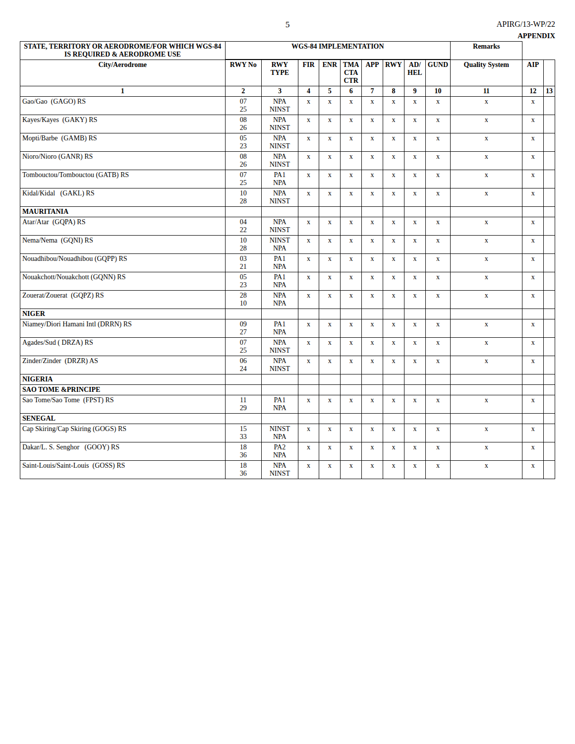5
APIRG/13-WP/22
APPENDIX
| STATE, TERRITORY OR AERODROME/FOR WHICH WGS-84 IS REQUIRED & AERODROME USE | WGS-84 IMPLEMENTATION | Remarks |
| --- | --- | --- |
| City/Aerodrome | RWY No | RWY TYPE | FIR | ENR | TMA CTA CTR | APP | RWY | AD/ HEL | GUND | Quality System | AIP | |
| 1 | 2 | 3 | 4 | 5 | 6 | 7 | 8 | 9 | 10 | 11 | 12 | 13 |
| Gao/Gao (GAGO) RS | 07 25 | NPA NINST | x | x | x | x | x | x | x | x | x | |
| Kayes/Kayes (GAKY) RS | 08 26 | NPA NINST | x | x | x | x | x | x | x | x | x | |
| Mopti/Barbe (GAMB) RS | 05 23 | NPA NINST | x | x | x | x | x | x | x | x | x | |
| Nioro/Nioro (GANR) RS | 08 26 | NPA NINST | x | x | x | x | x | x | x | x | x | |
| Tombouctou/Tombouctou (GATB) RS | 07 25 | PA1 NPA | x | x | x | x | x | x | x | x | x | |
| Kidal/Kidal (GAKL) RS | 10 28 | NPA NINST | x | x | x | x | x | x | x | x | x | |
| MAURITANIA | | | | | | | | | | | | |
| Atar/Atar (GQPA) RS | 04 22 | NPA NINST | x | x | x | x | x | x | x | x | x | |
| Nema/Nema (GQNI) RS | 10 28 | NINST NPA | x | x | x | x | x | x | x | x | x | |
| Nouadhibou/Nouadhibou (GQPP) RS | 03 21 | PA1 NPA | x | x | x | x | x | x | x | x | x | |
| Nouakchott/Nouakchott (GQNN) RS | 05 23 | PA1 NPA | x | x | x | x | x | x | x | x | x | |
| Zouerat/Zouerat (GQPZ) RS | 28 10 | NPA NPA | x | x | x | x | x | x | x | x | x | |
| NIGER | | | | | | | | | | | | |
| Niamey/Diori Hamani Intl (DRRN) RS | 09 27 | PA1 NPA | x | x | x | x | x | x | x | x | x | |
| Agades/Sud ( DRZA) RS | 07 25 | NPA NINST | x | x | x | x | x | x | x | x | x | |
| Zinder/Zinder (DRZR) AS | 06 24 | NPA NINST | x | x | x | x | x | x | x | x | x | |
| NIGERIA | | | | | | | | | | | | |
| SAO TOME &PRINCIPE | | | | | | | | | | | | |
| Sao Tome/Sao Tome (FPST) RS | 11 29 | PA1 NPA | x | x | x | x | x | x | x | x | x | |
| SENEGAL | | | | | | | | | | | | |
| Cap Skiring/Cap Skiring (GOGS) RS | 15 33 | NINST NPA | x | x | x | x | x | x | x | x | x | |
| Dakar/L. S. Senghor (GOOY) RS | 18 36 | PA2 NPA | x | x | x | x | x | x | x | x | x | |
| Saint-Louis/Saint-Louis (GOSS) RS | 18 36 | NPA NINST | x | x | x | x | x | x | x | x | x | |